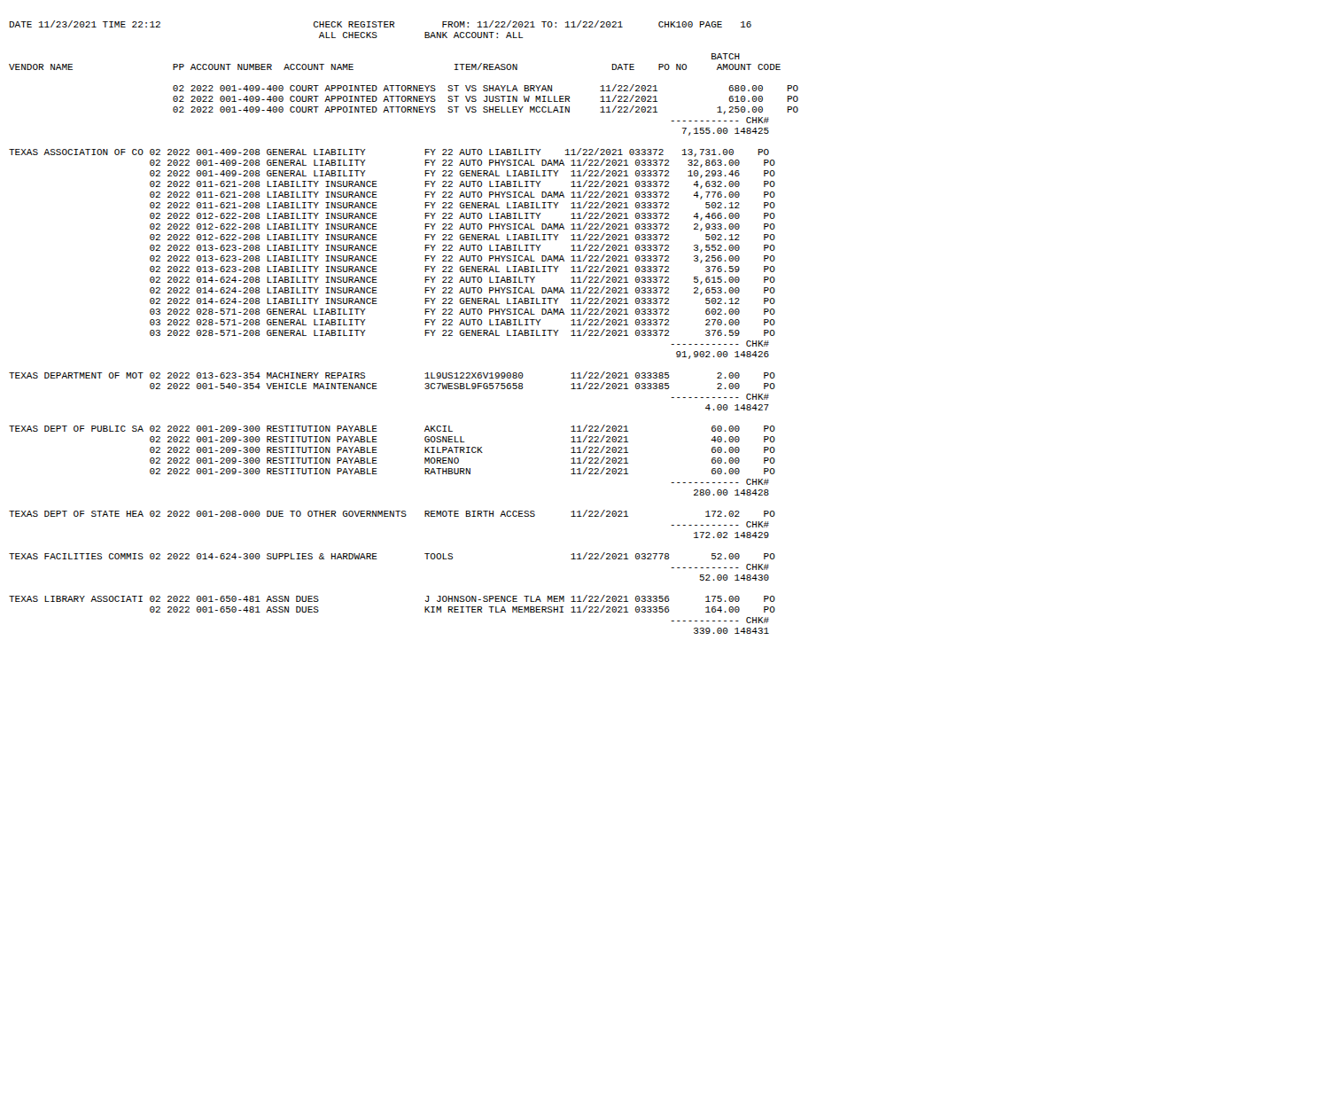DATE 11/23/2021 TIME 22:12 CHECK REGISTER FROM: 11/22/2021 TO: 11/22/2021 CHK100 PAGE 16 ALL CHECKS BANK ACCOUNT: ALL BATCH VENDOR NAME PP ACCOUNT NUMBER ACCOUNT NAME ITEM/REASON DATE PO NO AMOUNT CODE 02 2022 001-409-400 COURT APPOINTED ATTORNEYS ST VS SHAYLA BRYAN 11/22/2021 680.00 PO 02 2022 001-409-400 COURT APPOINTED ATTORNEYS ST VS JUSTIN W MILLER 11/22/2021 610.00 PO 02 2022 001-409-400 COURT APPOINTED ATTORNEYS ST VS SHELLEY MCCLAIN 11/22/2021 1,250.00 PO ------------ CHK# 7,155.00 148425 TEXAS ASSOCIATION OF CO 02 2022 001-409-208 GENERAL LIABILITY FY 22 AUTO LIABILITY 11/22/2021 033372 13,731.00 PO 02 2022 001-409-208 GENERAL LIABILITY FY 22 AUTO PHYSICAL DAMA 11/22/2021 033372 32,863.00 PO 02 2022 001-409-208 GENERAL LIABILITY FY 22 GENERAL LIABILITY 11/22/2021 033372 10,293.46 PO 02 2022 011-621-208 LIABILITY INSURANCE FY 22 AUTO LIABILITY 11/22/2021 033372 4,632.00 PO 02 2022 011-621-208 LIABILITY INSURANCE FY 22 AUTO PHYSICAL DAMA 11/22/2021 033372 4,776.00 PO 02 2022 011-621-208 LIABILITY INSURANCE FY 22 GENERAL LIABILITY 11/22/2021 033372 502.12 PO 02 2022 012-622-208 LIABILITY INSURANCE FY 22 AUTO LIABILITY 11/22/2021 033372 4,466.00 PO 02 2022 012-622-208 LIABILITY INSURANCE FY 22 AUTO PHYSICAL DAMA 11/22/2021 033372 2,933.00 PO 02 2022 012-622-208 LIABILITY INSURANCE FY 22 GENERAL LIABILITY 11/22/2021 033372 502.12 PO 02 2022 013-623-208 LIABILITY INSURANCE FY 22 AUTO LIABILITY 11/22/2021 033372 3,552.00 PO 02 2022 013-623-208 LIABILITY INSURANCE FY 22 AUTO PHYSICAL DAMA 11/22/2021 033372 3,256.00 PO 02 2022 013-623-208 LIABILITY INSURANCE FY 22 GENERAL LIABILITY 11/22/2021 033372 376.59 PO 02 2022 014-624-208 LIABILITY INSURANCE FY 22 AUTO LIABILTY 11/22/2021 033372 5,615.00 PO 02 2022 014-624-208 LIABILITY INSURANCE FY 22 AUTO PHYSICAL DAMA 11/22/2021 033372 2,653.00 PO 02 2022 014-624-208 LIABILITY INSURANCE FY 22 GENERAL LIABILITY 11/22/2021 033372 502.12 PO 03 2022 028-571-208 GENERAL LIABILITY FY 22 AUTO PHYSICAL DAMA 11/22/2021 033372 602.00 PO 03 2022 028-571-208 GENERAL LIABILITY FY 22 AUTO LIABILITY 11/22/2021 033372 270.00 PO 03 2022 028-571-208 GENERAL LIABILITY FY 22 GENERAL LIABILITY 11/22/2021 033372 376.59 PO ------------ CHK# 91,902.00 148426 TEXAS DEPARTMENT OF MOT 02 2022 013-623-354 MACHINERY REPAIRS 1L9US122X6V199080 11/22/2021 033385 2.00 PO 02 2022 001-540-354 VEHICLE MAINTENANCE 3C7WESBL9FG575658 11/22/2021 033385 2.00 PO ------------ CHK# 4.00 148427 TEXAS DEPT OF PUBLIC SA 02 2022 001-209-300 RESTITUTION PAYABLE AKCIL 11/22/2021 60.00 PO 02 2022 001-209-300 RESTITUTION PAYABLE GOSNELL 11/22/2021 40.00 PO 02 2022 001-209-300 RESTITUTION PAYABLE KILPATRICK 11/22/2021 60.00 PO 02 2022 001-209-300 RESTITUTION PAYABLE MORENO 11/22/2021 60.00 PO 02 2022 001-209-300 RESTITUTION PAYABLE RATHBURN 11/22/2021 60.00 PO ------------ CHK# 280.00 148428 TEXAS DEPT OF STATE HEA 02 2022 001-208-000 DUE TO OTHER GOVERNMENTS REMOTE BIRTH ACCESS 11/22/2021 172.02 PO ------------ CHK# 172.02 148429 TEXAS FACILITIES COMMIS 02 2022 014-624-300 SUPPLIES & HARDWARE TOOLS 11/22/2021 032778 52.00 PO ------------ CHK# 52.00 148430 TEXAS LIBRARY ASSOCIATI 02 2022 001-650-481 ASSN DUES J JOHNSON-SPENCE TLA MEM 11/22/2021 033356 175.00 PO 02 2022 001-650-481 ASSN DUES KIM REITER TLA MEMBERSHI 11/22/2021 033356 164.00 PO ------------ CHK# 339.00 148431